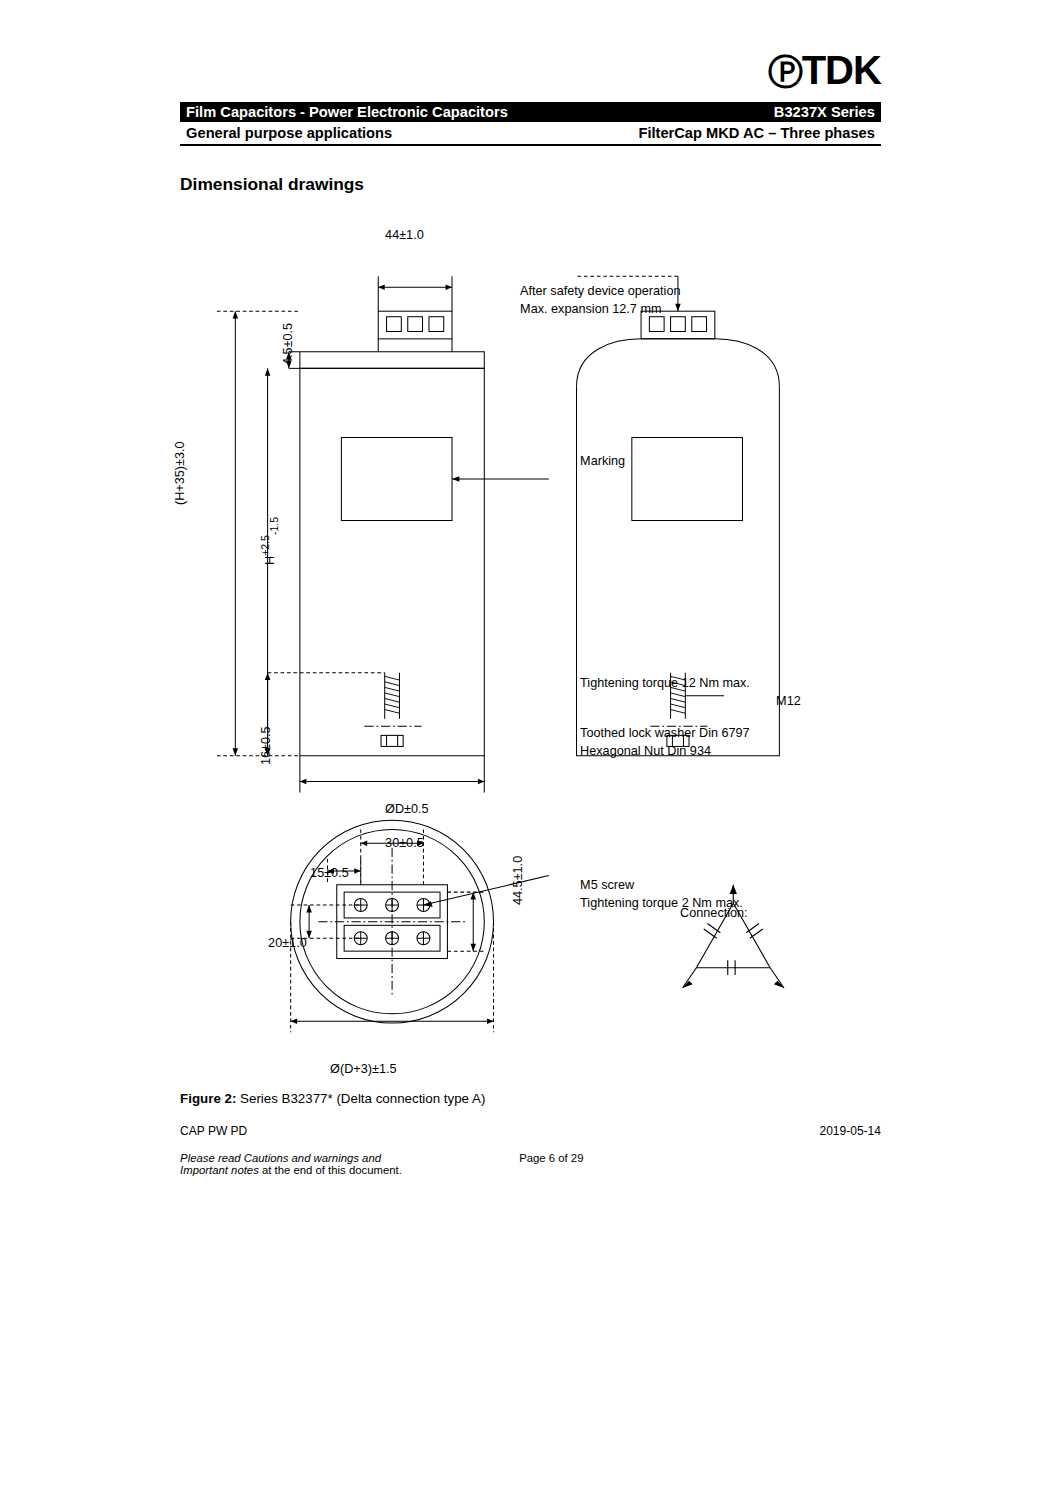ⓅTDK
Film Capacitors - Power Electronic Capacitors
B3237X Series
General purpose applications
FilterCap MKD AC – Three phases
Dimensional drawings
44±1.0
After safety device operation
Max. expansion 12.7 mm
Marking
Tightening torque 12 Nm max.
M12
Toothed lock washer Din 6797
Hexagonal Nut Din 934
ØD±0.5
30±0.5
15±0.5
20±1.0
Ø(D+3)±1.5
M5 screw
Tightening torque 2 Nm max.
Connection:
(H+35)±3.0
H+2.5-1.5
4.5±0.5
16±0.5
44.5±1.0
Figure 2: Series B32377* (Delta connection type A)
CAP PW PD
2019-05-14
Please read Cautions and warnings and
Important notes at the end of this document.
Page 6 of 29